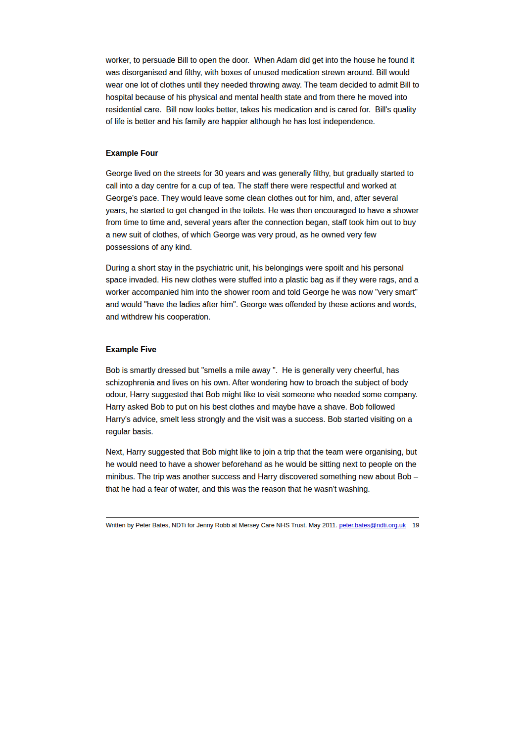worker, to persuade Bill to open the door. When Adam did get into the house he found it was disorganised and filthy, with boxes of unused medication strewn around. Bill would wear one lot of clothes until they needed throwing away. The team decided to admit Bill to hospital because of his physical and mental health state and from there he moved into residential care. Bill now looks better, takes his medication and is cared for. Bill's quality of life is better and his family are happier although he has lost independence.
Example Four
George lived on the streets for 30 years and was generally filthy, but gradually started to call into a day centre for a cup of tea. The staff there were respectful and worked at George's pace. They would leave some clean clothes out for him, and, after several years, he started to get changed in the toilets. He was then encouraged to have a shower from time to time and, several years after the connection began, staff took him out to buy a new suit of clothes, of which George was very proud, as he owned very few possessions of any kind.
During a short stay in the psychiatric unit, his belongings were spoilt and his personal space invaded. His new clothes were stuffed into a plastic bag as if they were rags, and a worker accompanied him into the shower room and told George he was now "very smart" and would "have the ladies after him". George was offended by these actions and words, and withdrew his cooperation.
Example Five
Bob is smartly dressed but "smells a mile away ". He is generally very cheerful, has schizophrenia and lives on his own. After wondering how to broach the subject of body odour, Harry suggested that Bob might like to visit someone who needed some company. Harry asked Bob to put on his best clothes and maybe have a shave. Bob followed Harry's advice, smelt less strongly and the visit was a success. Bob started visiting on a regular basis.
Next, Harry suggested that Bob might like to join a trip that the team were organising, but he would need to have a shower beforehand as he would be sitting next to people on the minibus. The trip was another success and Harry discovered something new about Bob – that he had a fear of water, and this was the reason that he wasn't washing.
Written by Peter Bates, NDTi for Jenny Robb at Mersey Care NHS Trust. May 2011. peter.bates@ndti.org.uk 19